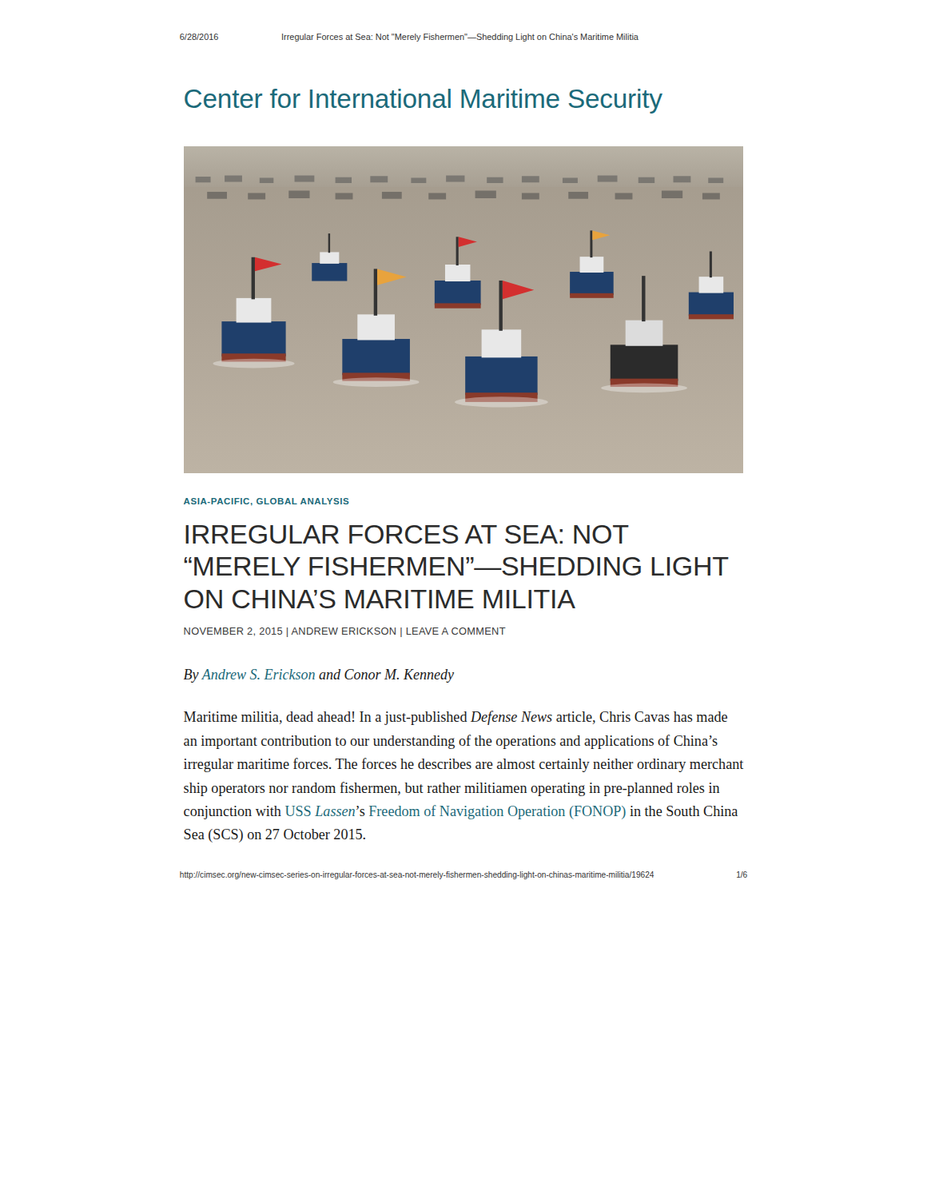6/28/2016
Irregular Forces at Sea: Not "Merely Fishermen"—Shedding Light on China's Maritime Militia
Center for International Maritime Security
ASIA-PACIFIC, GLOBAL ANALYSIS
IRREGULAR FORCES AT SEA: NOT “MERELY FISHERMEN”—SHEDDING LIGHT ON CHINA’S MARITIME MILITIA
NOVEMBER 2, 2015 | ANDREW ERICKSON | LEAVE A COMMENT
By Andrew S. Erickson and Conor M. Kennedy
Maritime militia, dead ahead! In a just-published Defense News article, Chris Cavas has made an important contribution to our understanding of the operations and applications of China’s irregular maritime forces. The forces he describes are almost certainly neither ordinary merchant ship operators nor random fishermen, but rather militiamen operating in pre-planned roles in conjunction with USS Lassen’s Freedom of Navigation Operation (FONOP) in the South China Sea (SCS) on 27 October 2015.
http://cimsec.org/new-cimsec-series-on-irregular-forces-at-sea-not-merely-fishermen-shedding-light-on-chinas-maritime-militia/19624
1/6